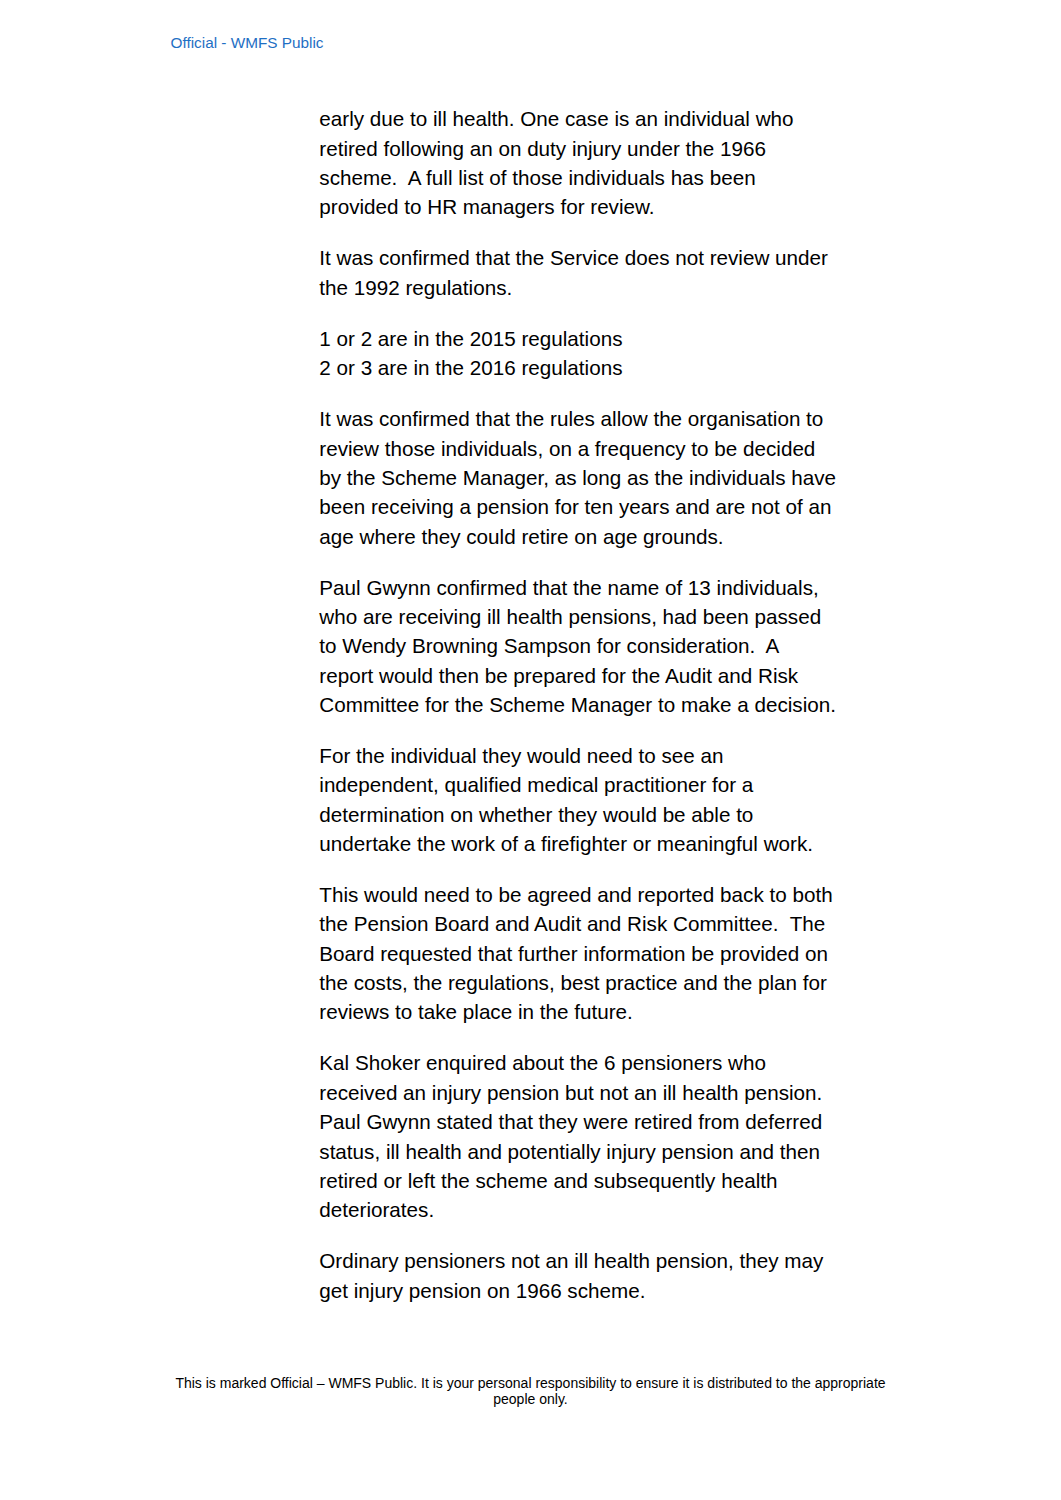Official - WMFS Public
early due to ill health. One case is an individual who retired following an on duty injury under the 1966 scheme. A full list of those individuals has been provided to HR managers for review.
It was confirmed that the Service does not review under the 1992 regulations.
1 or 2 are in the 2015 regulations
2 or 3 are in the 2016 regulations
It was confirmed that the rules allow the organisation to review those individuals, on a frequency to be decided by the Scheme Manager, as long as the individuals have been receiving a pension for ten years and are not of an age where they could retire on age grounds.
Paul Gwynn confirmed that the name of 13 individuals, who are receiving ill health pensions, had been passed to Wendy Browning Sampson for consideration. A report would then be prepared for the Audit and Risk Committee for the Scheme Manager to make a decision.
For the individual they would need to see an independent, qualified medical practitioner for a determination on whether they would be able to undertake the work of a firefighter or meaningful work.
This would need to be agreed and reported back to both the Pension Board and Audit and Risk Committee. The Board requested that further information be provided on the costs, the regulations, best practice and the plan for reviews to take place in the future.
Kal Shoker enquired about the 6 pensioners who received an injury pension but not an ill health pension. Paul Gwynn stated that they were retired from deferred status, ill health and potentially injury pension and then retired or left the scheme and subsequently health deteriorates.
Ordinary pensioners not an ill health pension, they may get injury pension on 1966 scheme.
This is marked Official – WMFS Public. It is your personal responsibility to ensure it is distributed to the appropriate people only.